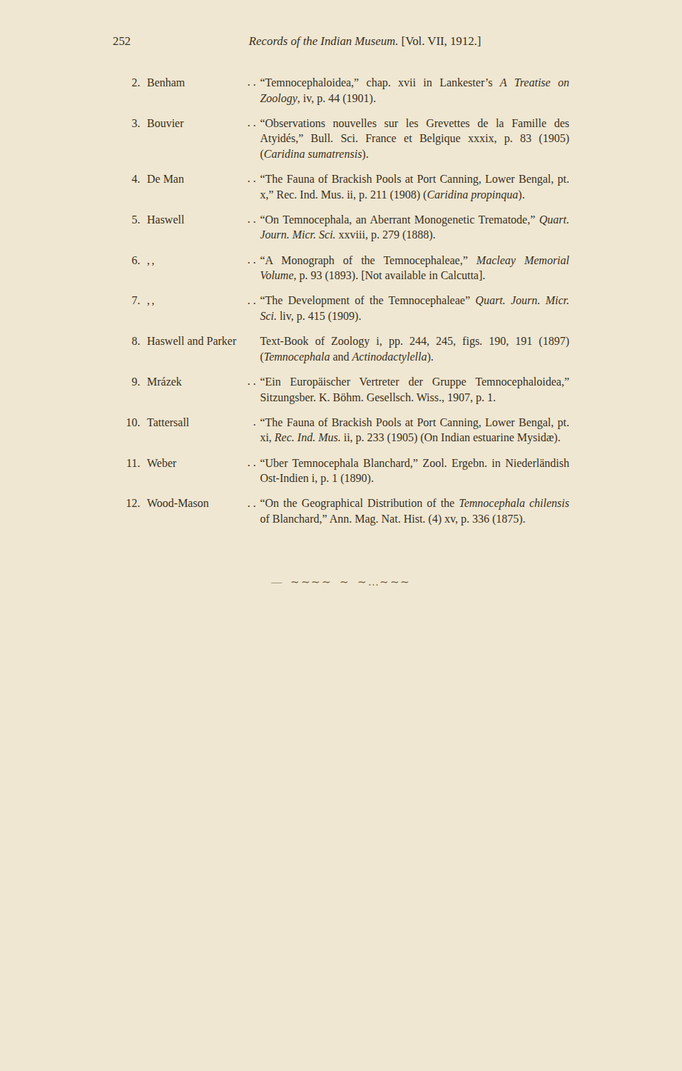252 Records of the Indian Museum. [Vol. VII, 1912.]
2. Benham.. “Temnocephaloidea,” chap. xvii in Lankester’s A Treatise on Zoology, iv, p. 44 (1901).
3. Bouvier.. “Observations nouvelles sur les Grevettes de la Famille des Atyidés,” Bull. Sci. France et Belgique xxxix, p. 83 (1905) (Caridina sumatrensis).
4. De Man.. “The Fauna of Brackish Pools at Port Canning, Lower Bengal, pt. x,” Rec. Ind. Mus. ii, p. 211 (1908) (Caridina propinqua).
5. Haswell.. “On Temnocephala, an Aberrant Monogenetic Trematode,” Quart. Journ. Micr. Sci. xxviii, p. 279 (1888).
6. ,,.. “A Monograph of the Temnocephaleae,” Macleay Memorial Volume, p. 93 (1893). [Not available in Calcutta].
7. ,,.. “The Development of the Temnocephaleae” Quart. Journ. Micr. Sci. liv, p. 415 (1909).
8. Haswell and Parker Text-Book of Zoology i, pp. 244, 245, figs. 190, 191 (1897) (Temnocephala and Actinodactylella).
9. Mrázek.. “Ein Europäischer Vertreter der Gruppe Temnocephaloidea,” Sitzungsber. K. Böhm. Gesellsch. Wiss., 1907, p. 1.
10. Tattersall. “The Fauna of Brackish Pools at Port Canning, Lower Bengal, pt. xi, Rec. Ind. Mus. ii, p. 233 (1905) (On Indian estuarine Mysidæ).
11. Weber.. “Uber Temnocephala Blanchard,” Zool. Ergebn. in Niederländish Ost-Indien i, p. 1 (1890).
12. Wood-Mason.. “On the Geographical Distribution of the Temnocephala chilensis of Blanchard,” Ann. Mag. Nat. Hist. (4) xv, p. 336 (1875).
— ∼∼∼∼ ∼ ∼…∼∼∼